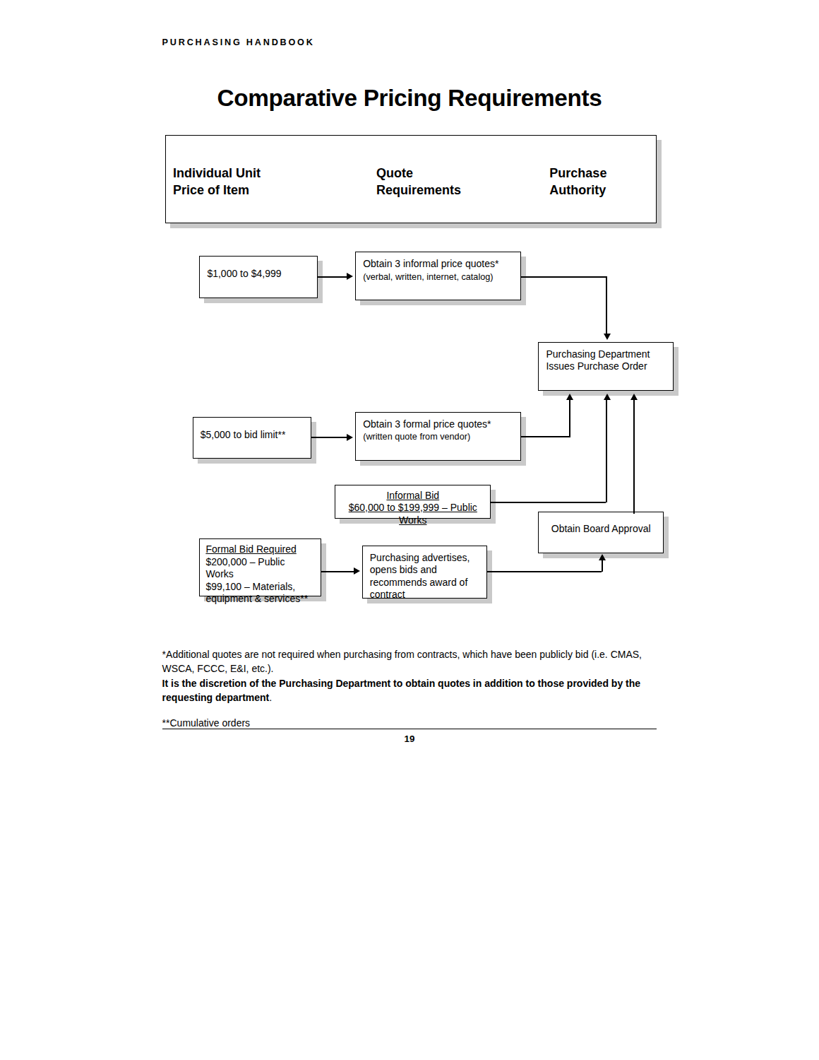PURCHASING HANDBOOK
Comparative Pricing Requirements
Individual Unit
Price of Item
Quote
Requirements
Purchase
Authority
$1,000 to $4,999
Obtain 3 informal price quotes*
(verbal, written, internet, catalog)
Purchasing Department
Issues Purchase Order
$5,000 to bid limit**
Obtain 3 formal price quotes*
(written quote from vendor)
Informal Bid
$60,000 to $199,999 – Public Works
Obtain Board Approval
Formal Bid Required
$200,000 – Public Works
$99,100 – Materials,
equipment & services**
Purchasing advertises, opens bids and recommends award of contract
*Additional quotes are not required when purchasing from contracts, which have been publicly bid (i.e. CMAS, WSCA, FCCC, E&I, etc.).
It is the discretion of the Purchasing Department to obtain quotes in addition to those provided by the requesting department.
**Cumulative orders
19